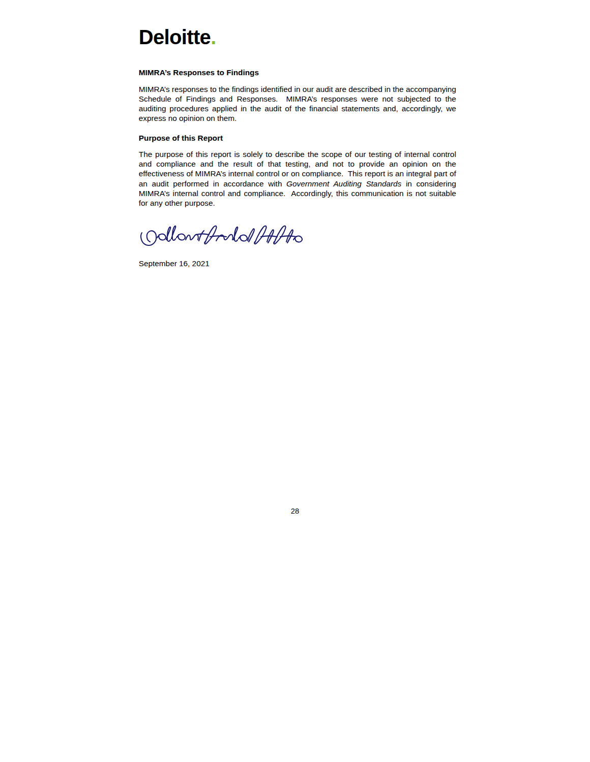Deloitte.
MIMRA’s Responses to Findings
MIMRA’s responses to the findings identified in our audit are described in the accompanying Schedule of Findings and Responses. MIMRA’s responses were not subjected to the auditing procedures applied in the audit of the financial statements and, accordingly, we express no opinion on them.
Purpose of this Report
The purpose of this report is solely to describe the scope of our testing of internal control and compliance and the result of that testing, and not to provide an opinion on the effectiveness of MIMRA’s internal control or on compliance. This report is an integral part of an audit performed in accordance with Government Auditing Standards in considering MIMRA’s internal control and compliance. Accordingly, this communication is not suitable for any other purpose.
September 16, 2021
28